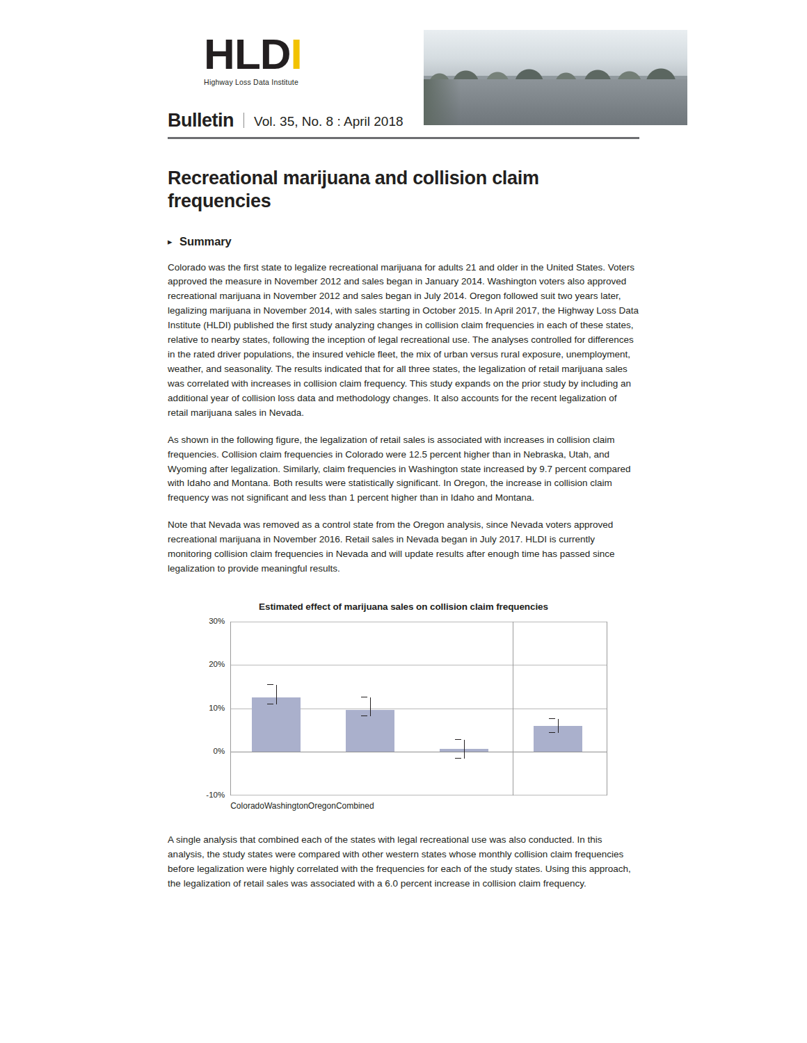HLDI
Highway Loss Data Institute
Bulletin
Vol. 35, No. 8 : April 2018
Recreational marijuana and collision claim frequencies
▸
Summary
Colorado was the first state to legalize recreational marijuana for adults 21 and older in the United States. Voters approved the measure in November 2012 and sales began in January 2014. Washington voters also approved recreational marijuana in November 2012 and sales began in July 2014. Oregon followed suit two years later, legalizing marijuana in November 2014, with sales starting in October 2015. In April 2017, the Highway Loss Data Institute (HLDI) published the first study analyzing changes in collision claim frequencies in each of these states, relative to nearby states, following the inception of legal recreational use. The analyses controlled for differences in the rated driver populations, the insured vehicle fleet, the mix of urban versus rural exposure, unemployment, weather, and seasonality. The results indicated that for all three states, the legalization of retail marijuana sales was correlated with increases in collision claim frequency. This study expands on the prior study by including an additional year of collision loss data and methodology changes. It also accounts for the recent legalization of retail marijuana sales in Nevada.
As shown in the following figure, the legalization of retail sales is associated with increases in collision claim frequencies. Collision claim frequencies in Colorado were 12.5 percent higher than in Nebraska, Utah, and Wyoming after legalization. Similarly, claim frequencies in Washington state increased by 9.7 percent compared with Idaho and Montana. Both results were statistically significant. In Oregon, the increase in collision claim frequency was not significant and less than 1 percent higher than in Idaho and Montana.
Note that Nevada was removed as a control state from the Oregon analysis, since Nevada voters approved recreational marijuana in November 2016. Retail sales in Nevada began in July 2017. HLDI is currently monitoring collision claim frequencies in Nevada and will update results after enough time has passed since legalization to provide meaningful results.
Estimated effect of marijuana sales on collision claim frequencies
30% 20% 10% 0% -10%
Colorado
Washington
Oregon
Combined
A single analysis that combined each of the states with legal recreational use was also conducted. In this analysis, the study states were compared with other western states whose monthly collision claim frequencies before legalization were highly correlated with the frequencies for each of the study states. Using this approach, the legalization of retail sales was associated with a 6.0 percent increase in collision claim frequency.